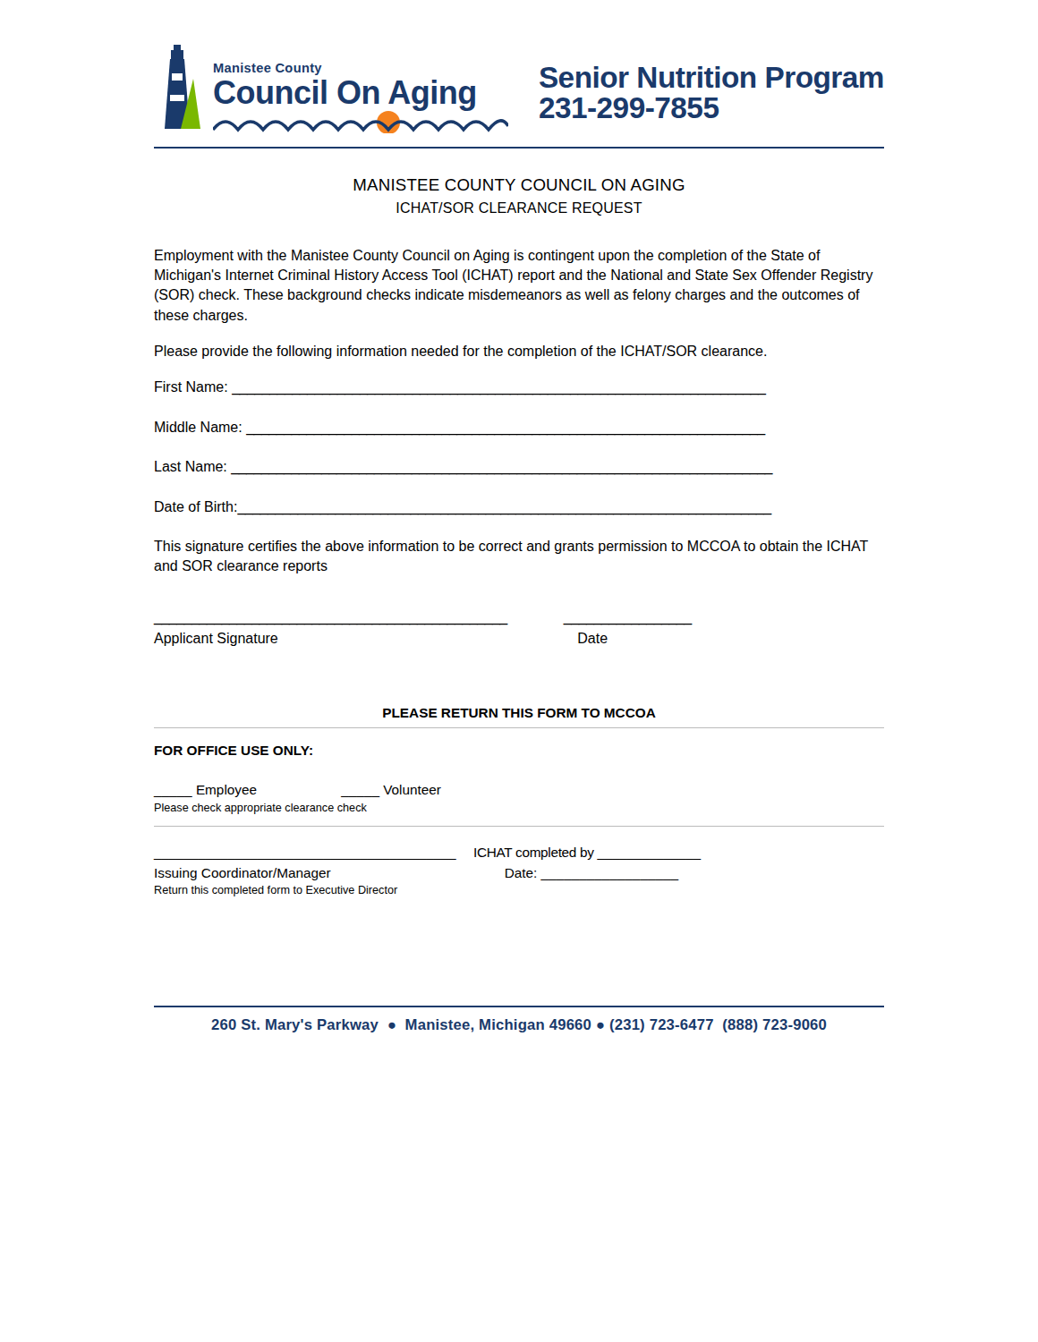Manistee County
Council On Aging
Senior Nutrition Program
231-299-7855
MANISTEE COUNTY COUNCIL ON AGING
ICHAT/SOR CLEARANCE REQUEST
Employment with the Manistee County Council on Aging is contingent upon the completion of the State of Michigan's Internet Criminal History Access Tool (ICHAT) report and the National and State Sex Offender Registry (SOR) check. These background checks indicate misdemeanors as well as felony charges and the outcomes of these charges.
Please provide the following information needed for the completion of the ICHAT/SOR clearance.
First Name: _______________________________________________________________________
Middle Name: _____________________________________________________________________
Last Name: ________________________________________________________________________
Date of Birth:_______________________________________________________________________
This signature certifies the above information to be correct and grants permission to MCCOA to obtain the ICHAT and SOR clearance reports
_______________________________________________ _________________
Applicant Signature Date
PLEASE RETURN THIS FORM TO MCCOA
FOR OFFICE USE ONLY:
_____ Employee _____ Volunteer
Please check appropriate clearance check
_________________________________________ ICHAT completed by ______________
Issuing Coordinator/Manager Date: __________________
Return this completed form to Executive Director
260 St. Mary's Parkway ● Manistee, Michigan 49660 ● (231) 723-6477 (888) 723-9060